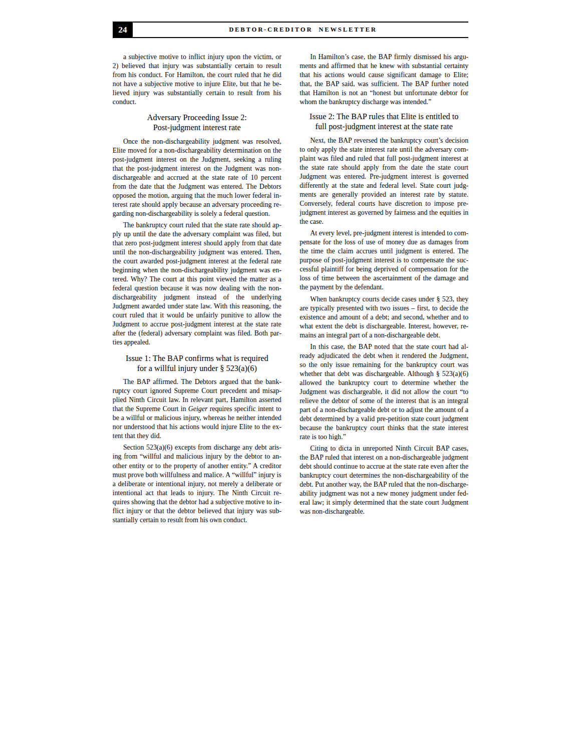24
DEBTOR-CREDITOR NEWSLETTER
a subjective motive to inflict injury upon the victim, or 2) believed that injury was substantially certain to result from his conduct. For Hamilton, the court ruled that he did not have a subjective motive to injure Elite, but that he believed injury was substantially certain to result from his conduct.
Adversary Proceeding Issue 2:
Post-judgment interest rate
Once the non-dischargeability judgment was resolved, Elite moved for a non-dischargeability determination on the post-judgment interest on the Judgment, seeking a ruling that the post-judgment interest on the Judgment was non-dischargeable and accrued at the state rate of 10 percent from the date that the Judgment was entered. The Debtors opposed the motion, arguing that the much lower federal interest rate should apply because an adversary proceeding regarding non-dischargeability is solely a federal question.
The bankruptcy court ruled that the state rate should apply up until the date the adversary complaint was filed, but that zero post-judgment interest should apply from that date until the non-dischargeability judgment was entered. Then, the court awarded post-judgment interest at the federal rate beginning when the non-dischargeability judgment was entered. Why? The court at this point viewed the matter as a federal question because it was now dealing with the non-dischargeability judgment instead of the underlying Judgment awarded under state law. With this reasoning, the court ruled that it would be unfairly punitive to allow the Judgment to accrue post-judgment interest at the state rate after the (federal) adversary complaint was filed. Both parties appealed.
Issue 1: The BAP confirms what is required
for a willful injury under § 523(a)(6)
The BAP affirmed. The Debtors argued that the bankruptcy court ignored Supreme Court precedent and misapplied Ninth Circuit law. In relevant part, Hamilton asserted that the Supreme Court in Geiger requires specific intent to be a willful or malicious injury, whereas he neither intended nor understood that his actions would injure Elite to the extent that they did.
Section 523(a)(6) excepts from discharge any debt arising from “willful and malicious injury by the debtor to another entity or to the property of another entity.” A creditor must prove both willfulness and malice. A “willful” injury is a deliberate or intentional injury, not merely a deliberate or intentional act that leads to injury. The Ninth Circuit requires showing that the debtor had a subjective motive to inflict injury or that the debtor believed that injury was substantially certain to result from his own conduct.
In Hamilton’s case, the BAP firmly dismissed his arguments and affirmed that he knew with substantial certainty that his actions would cause significant damage to Elite; that, the BAP said, was sufficient. The BAP further noted that Hamilton is not an “honest but unfortunate debtor for whom the bankruptcy discharge was intended.”
Issue 2: The BAP rules that Elite is entitled to
full post-judgment interest at the state rate
Next, the BAP reversed the bankruptcy court’s decision to only apply the state interest rate until the adversary complaint was filed and ruled that full post-judgment interest at the state rate should apply from the date the state court Judgment was entered. Pre-judgment interest is governed differently at the state and federal level. State court judgments are generally provided an interest rate by statute. Conversely, federal courts have discretion to impose pre-judgment interest as governed by fairness and the equities in the case.
At every level, pre-judgment interest is intended to compensate for the loss of use of money due as damages from the time the claim accrues until judgment is entered. The purpose of post-judgment interest is to compensate the successful plaintiff for being deprived of compensation for the loss of time between the ascertainment of the damage and the payment by the defendant.
When bankruptcy courts decide cases under § 523, they are typically presented with two issues – first, to decide the existence and amount of a debt; and second, whether and to what extent the debt is dischargeable. Interest, however, remains an integral part of a non-dischargeable debt.
In this case, the BAP noted that the state court had already adjudicated the debt when it rendered the Judgment, so the only issue remaining for the bankruptcy court was whether that debt was dischargeable. Although § 523(a)(6) allowed the bankruptcy court to determine whether the Judgment was dischargeable, it did not allow the court “to relieve the debtor of some of the interest that is an integral part of a non-dischargeable debt or to adjust the amount of a debt determined by a valid pre-petition state court judgment because the bankruptcy court thinks that the state interest rate is too high.”
Citing to dicta in unreported Ninth Circuit BAP cases, the BAP ruled that interest on a non-dischargeable judgment debt should continue to accrue at the state rate even after the bankruptcy court determines the non-dischargeability of the debt. Put another way, the BAP ruled that the non-dischargeability judgment was not a new money judgment under federal law; it simply determined that the state court Judgment was non-dischargeable.